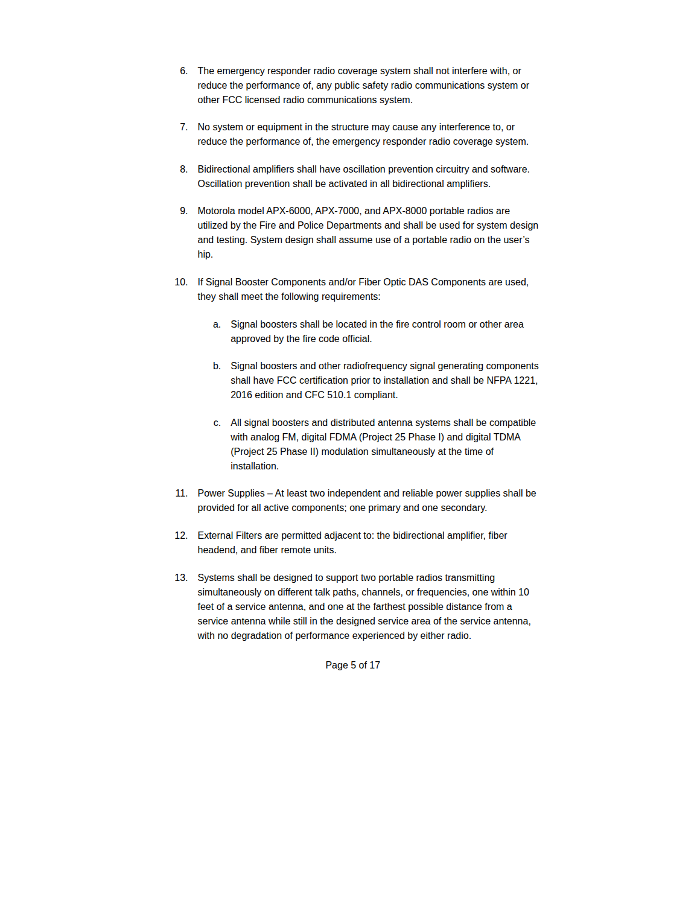The emergency responder radio coverage system shall not interfere with, or reduce the performance of, any public safety radio communications system or other FCC licensed radio communications system.
No system or equipment in the structure may cause any interference to, or reduce the performance of, the emergency responder radio coverage system.
Bidirectional amplifiers shall have oscillation prevention circuitry and software. Oscillation prevention shall be activated in all bidirectional amplifiers.
Motorola model APX-6000, APX-7000, and APX-8000 portable radios are utilized by the Fire and Police Departments and shall be used for system design and testing. System design shall assume use of a portable radio on the user’s hip.
If Signal Booster Components and/or Fiber Optic DAS Components are used, they shall meet the following requirements:
Signal boosters shall be located in the fire control room or other area approved by the fire code official.
Signal boosters and other radiofrequency signal generating components shall have FCC certification prior to installation and shall be NFPA 1221, 2016 edition and CFC 510.1 compliant.
All signal boosters and distributed antenna systems shall be compatible with analog FM, digital FDMA (Project 25 Phase I) and digital TDMA (Project 25 Phase II) modulation simultaneously at the time of installation.
Power Supplies – At least two independent and reliable power supplies shall be provided for all active components; one primary and one secondary.
External Filters are permitted adjacent to: the bidirectional amplifier, fiber headend, and fiber remote units.
Systems shall be designed to support two portable radios transmitting simultaneously on different talk paths, channels, or frequencies, one within 10 feet of a service antenna, and one at the farthest possible distance from a service antenna while still in the designed service area of the service antenna, with no degradation of performance experienced by either radio.
Page 5 of 17